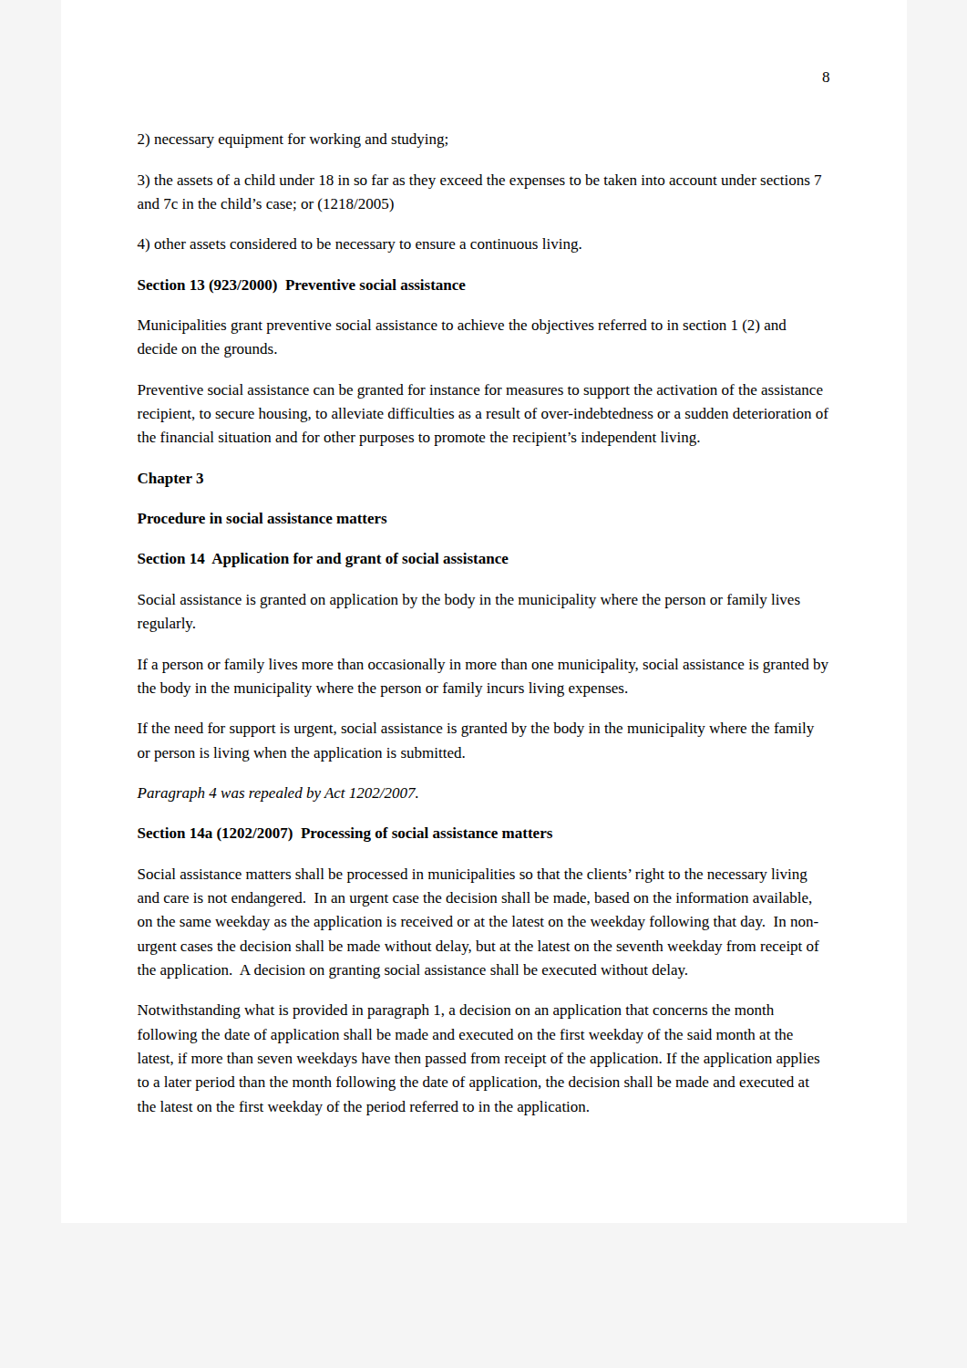8
2) necessary equipment for working and studying;
3) the assets of a child under 18 in so far as they exceed the expenses to be taken into account under sections 7 and 7c in the child’s case; or (1218/2005)
4) other assets considered to be necessary to ensure a continuous living.
Section 13 (923/2000) Preventive social assistance
Municipalities grant preventive social assistance to achieve the objectives referred to in section 1 (2) and decide on the grounds.
Preventive social assistance can be granted for instance for measures to support the activation of the assistance recipient, to secure housing, to alleviate difficulties as a result of over-indebtedness or a sudden deterioration of the financial situation and for other purposes to promote the recipient’s independent living.
Chapter 3
Procedure in social assistance matters
Section 14 Application for and grant of social assistance
Social assistance is granted on application by the body in the municipality where the person or family lives regularly.
If a person or family lives more than occasionally in more than one municipality, social assistance is granted by the body in the municipality where the person or family incurs living expenses.
If the need for support is urgent, social assistance is granted by the body in the municipality where the family or person is living when the application is submitted.
Paragraph 4 was repealed by Act 1202/2007.
Section 14a (1202/2007) Processing of social assistance matters
Social assistance matters shall be processed in municipalities so that the clients’ right to the necessary living and care is not endangered. In an urgent case the decision shall be made, based on the information available, on the same weekday as the application is received or at the latest on the weekday following that day. In non-urgent cases the decision shall be made without delay, but at the latest on the seventh weekday from receipt of the application. A decision on granting social assistance shall be executed without delay.
Notwithstanding what is provided in paragraph 1, a decision on an application that concerns the month following the date of application shall be made and executed on the first weekday of the said month at the latest, if more than seven weekdays have then passed from receipt of the application. If the application applies to a later period than the month following the date of application, the decision shall be made and executed at the latest on the first weekday of the period referred to in the application.